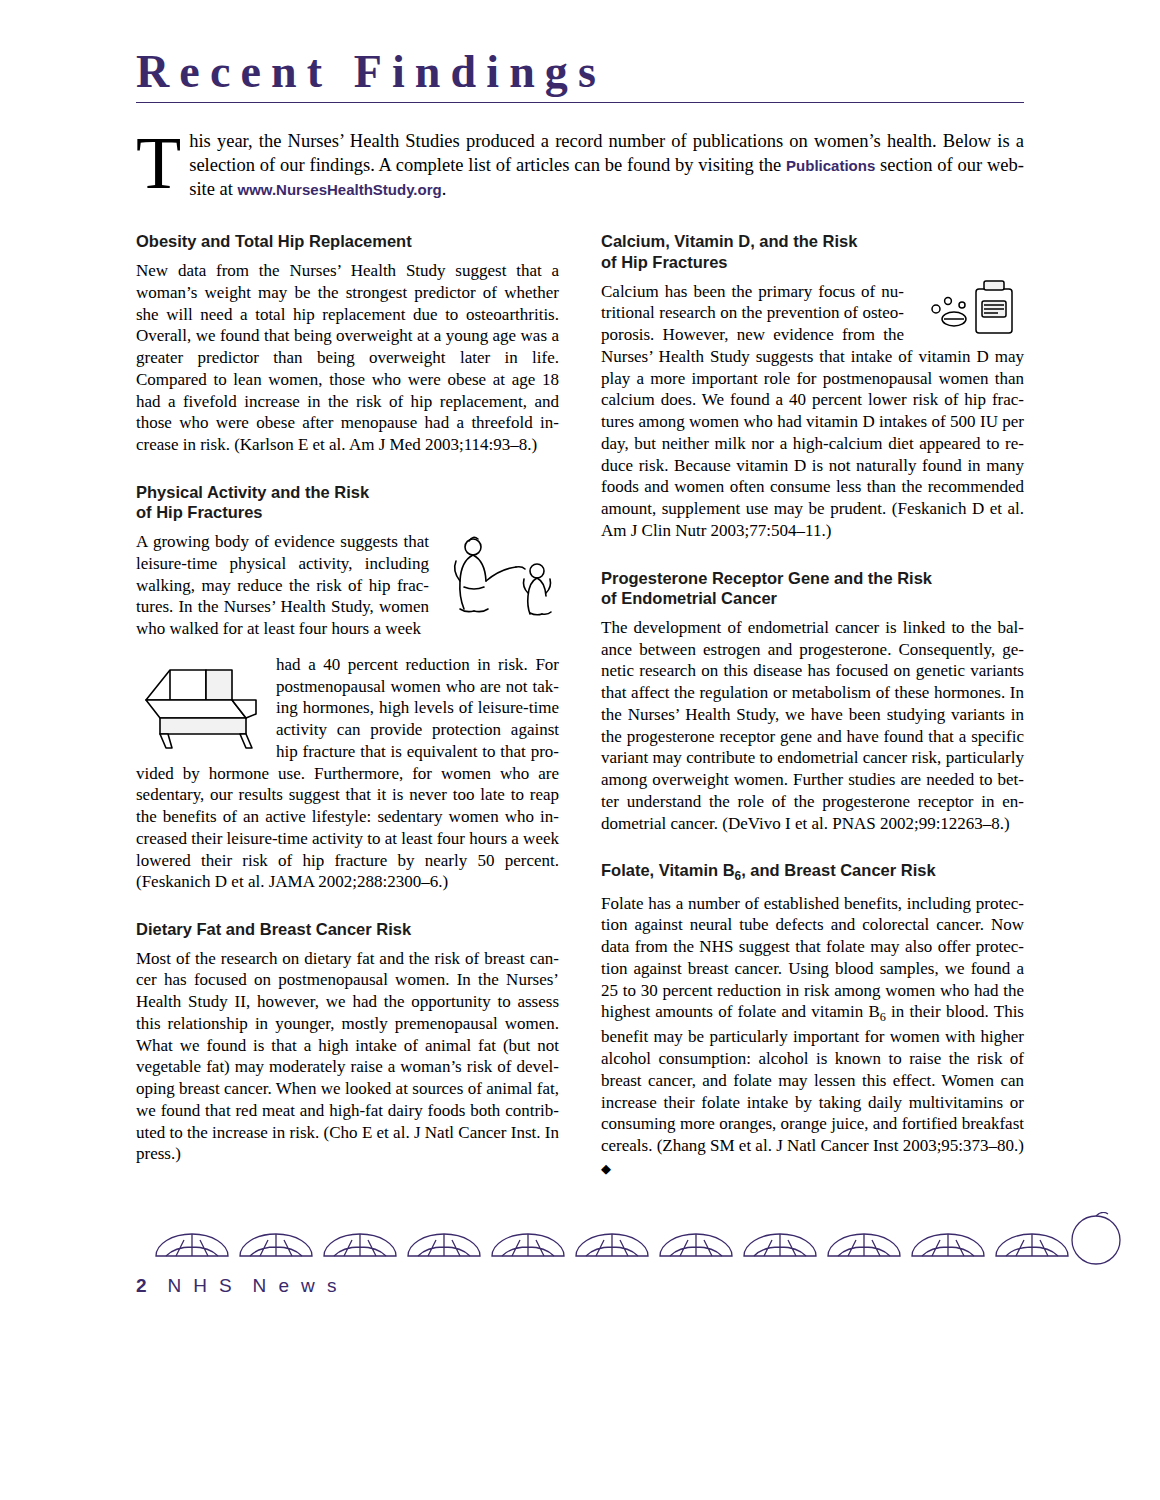Recent Findings
This year, the Nurses’ Health Studies produced a record number of publications on women’s health. Below is a selection of our findings. A complete list of articles can be found by visiting the Publications section of our website at www.NursesHealthStudy.org.
Obesity and Total Hip Replacement
New data from the Nurses’ Health Study suggest that a woman’s weight may be the strongest predictor of whether she will need a total hip replacement due to osteoarthritis. Overall, we found that being overweight at a young age was a greater predictor than being overweight later in life. Compared to lean women, those who were obese at age 18 had a fivefold increase in the risk of hip replacement, and those who were obese after menopause had a threefold increase in risk. (Karlson E et al. Am J Med 2003;114:93–8.)
Physical Activity and the Risk
of Hip Fractures
A growing body of evidence suggests that leisure-time physical activity, including walking, may reduce the risk of hip fractures. In the Nurses’ Health Study, women who walked for at least four hours a week
had a 40 percent reduction in risk. For postmenopausal women who are not taking hormones, high levels of leisure-time activity can provide protection against hip fracture that is equivalent to that provided by hormone use. Furthermore, for women who are sedentary, our results suggest that it is never too late to reap the benefits of an active lifestyle: sedentary women who increased their leisure-time activity to at least four hours a week lowered their risk of hip fracture by nearly 50 percent. (Feskanich D et al. JAMA 2002;288:2300–6.)
Dietary Fat and Breast Cancer Risk
Most of the research on dietary fat and the risk of breast cancer has focused on postmenopausal women. In the Nurses’ Health Study II, however, we had the opportunity to assess this relationship in younger, mostly premenopausal women. What we found is that a high intake of animal fat (but not vegetable fat) may moderately raise a woman’s risk of developing breast cancer. When we looked at sources of animal fat, we found that red meat and high-fat dairy foods both contributed to the increase in risk. (Cho E et al. J Natl Cancer Inst. In press.)
Calcium, Vitamin D, and the Risk
of Hip Fractures
Calcium has been the primary focus of nutritional research on the prevention of osteoporosis. However, new evidence from the Nurses’ Health Study suggests that intake of vitamin D may play a more important role for postmenopausal women than calcium does. We found a 40 percent lower risk of hip fractures among women who had vitamin D intakes of 500 IU per day, but neither milk nor a high-calcium diet appeared to reduce risk. Because vitamin D is not naturally found in many foods and women often consume less than the recommended amount, supplement use may be prudent. (Feskanich D et al. Am J Clin Nutr 2003;77:504–11.)
Progesterone Receptor Gene and the Risk
of Endometrial Cancer
The development of endometrial cancer is linked to the balance between estrogen and progesterone. Consequently, genetic research on this disease has focused on genetic variants that affect the regulation or metabolism of these hormones. In the Nurses’ Health Study, we have been studying variants in the progesterone receptor gene and have found that a specific variant may contribute to endometrial cancer risk, particularly among overweight women. Further studies are needed to better understand the role of the progesterone receptor in endometrial cancer. (DeVivo I et al. PNAS 2002;99:12263–8.)
Folate, Vitamin B6, and Breast Cancer Risk
Folate has a number of established benefits, including protection against neural tube defects and colorectal cancer. Now data from the NHS suggest that folate may also offer protection against breast cancer. Using blood samples, we found a 25 to 30 percent reduction in risk among women who had the highest amounts of folate and vitamin B6 in their blood. This benefit may be particularly important for women with higher alcohol consumption: alcohol is known to raise the risk of breast cancer, and folate may lessen this effect. Women can increase their folate intake by taking daily multivitamins or consuming more oranges, orange juice, and fortified breakfast cereals. (Zhang SM et al. J Natl Cancer Inst 2003;95:373–80.) ◆
2 N H S N e w s